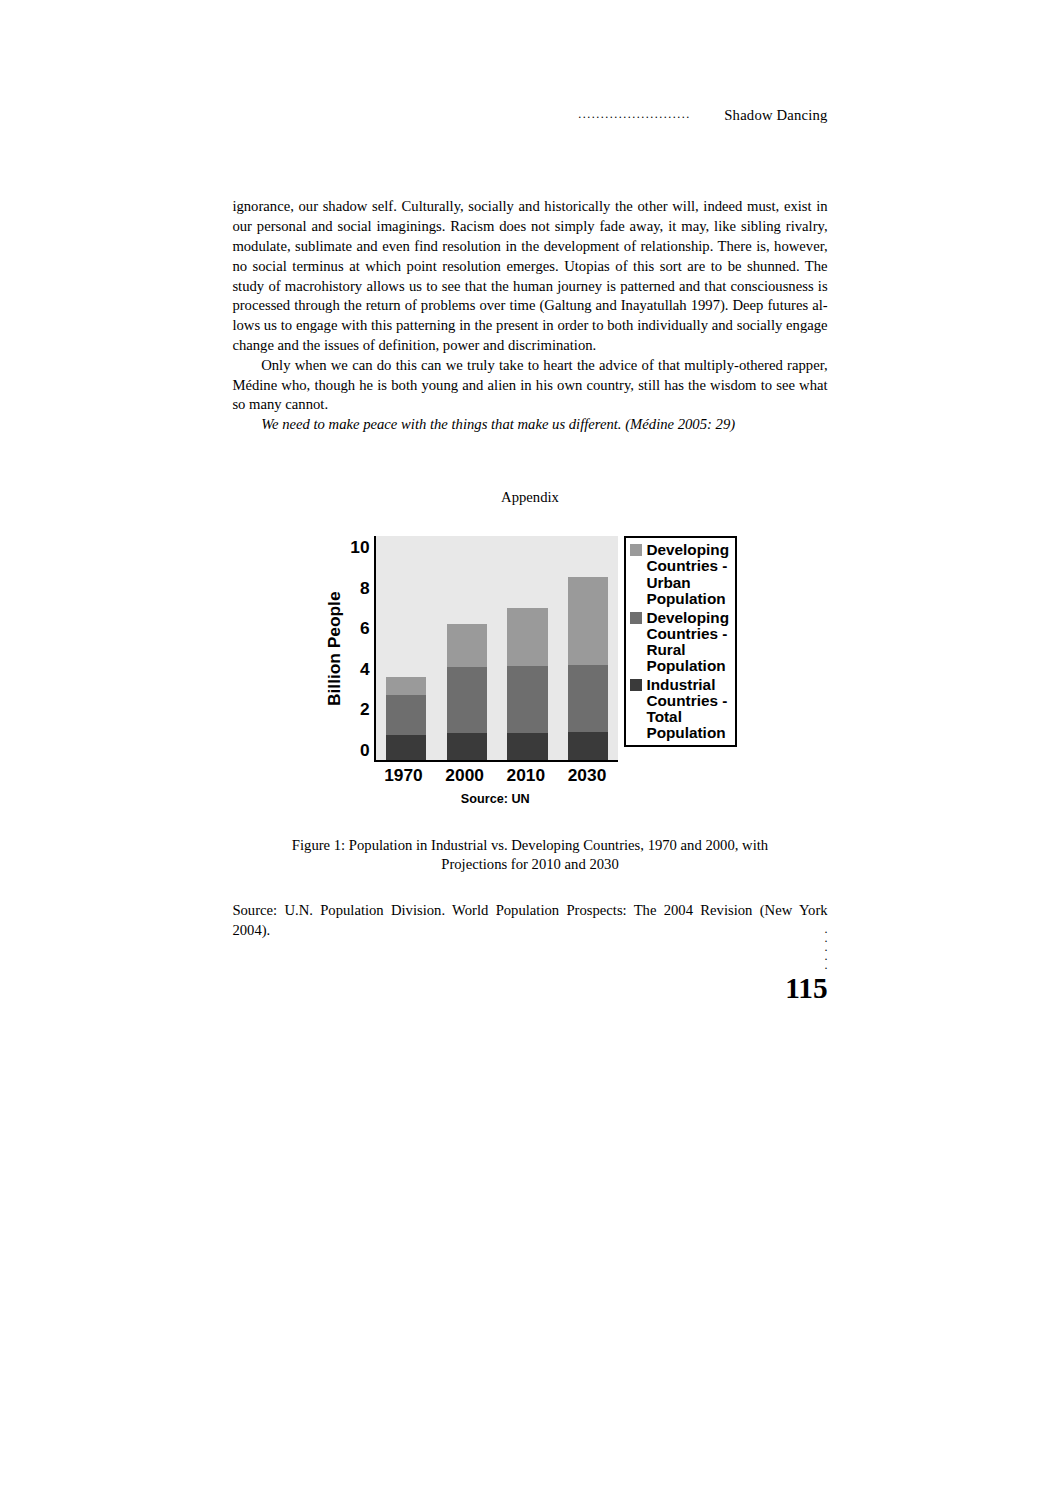......................... Shadow Dancing
ignorance, our shadow self. Culturally, socially and historically the other will, indeed must, exist in our personal and social imaginings. Racism does not simply fade away, it may, like sibling rivalry, modulate, sublimate and even find resolution in the development of relationship. There is, however, no social terminus at which point resolution emerges. Utopias of this sort are to be shunned. The study of macrohistory allows us to see that the human journey is patterned and that consciousness is processed through the return of problems over time (Galtung and Inayatullah 1997). Deep futures allows us to engage with this patterning in the present in order to both individually and socially engage change and the issues of definition, power and discrimination.
Only when we can do this can we truly take to heart the advice of that multiply-othered rapper, Médine who, though he is both young and alien in his own country, still has the wisdom to see what so many cannot.
We need to make peace with the things that make us different. (Médine 2005: 29)
Appendix
Billion People
10
8
6
4
2
0
Developing
Countries -
Urban
Population
Developing
Countries -
Rural
Population
Industrial
Countries -
Total
Population
1970 2000 2010 2030
Source: UN
Figure 1: Population in Industrial vs. Developing Countries, 1970 and 2000, with
Projections for 2010 and 2030
Source: U.N. Population Division. World Population Prospects: The 2004 Revision (New York 2004).
.
.
.
.
.
115